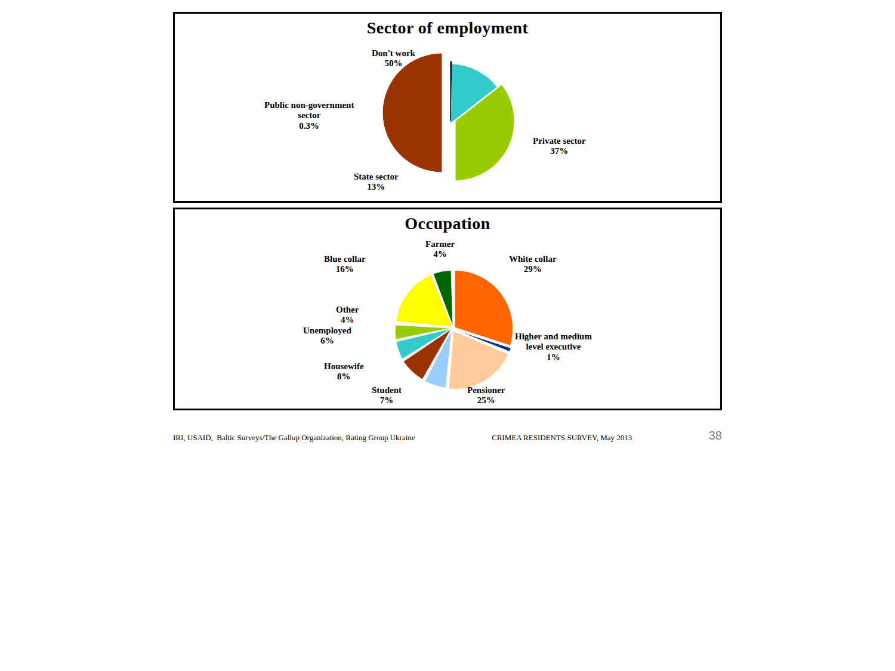Sector of employment
Don't work
50%
Public non-government
sector
0.3%
State sector
13%
Private sector
37%
Occupation
Farmer
4%
Blue collar
16%
Other
4%
Unemployed
6%
Housewife
8%
Student
7%
Pensioner
25%
Higher and medium
level executive
1%
White collar
29%
IRI, USAID, Baltic Surveys/The Gallup Organization, Rating Group Ukraine
CRIMEA RESIDENTS SURVEY, May 2013
38